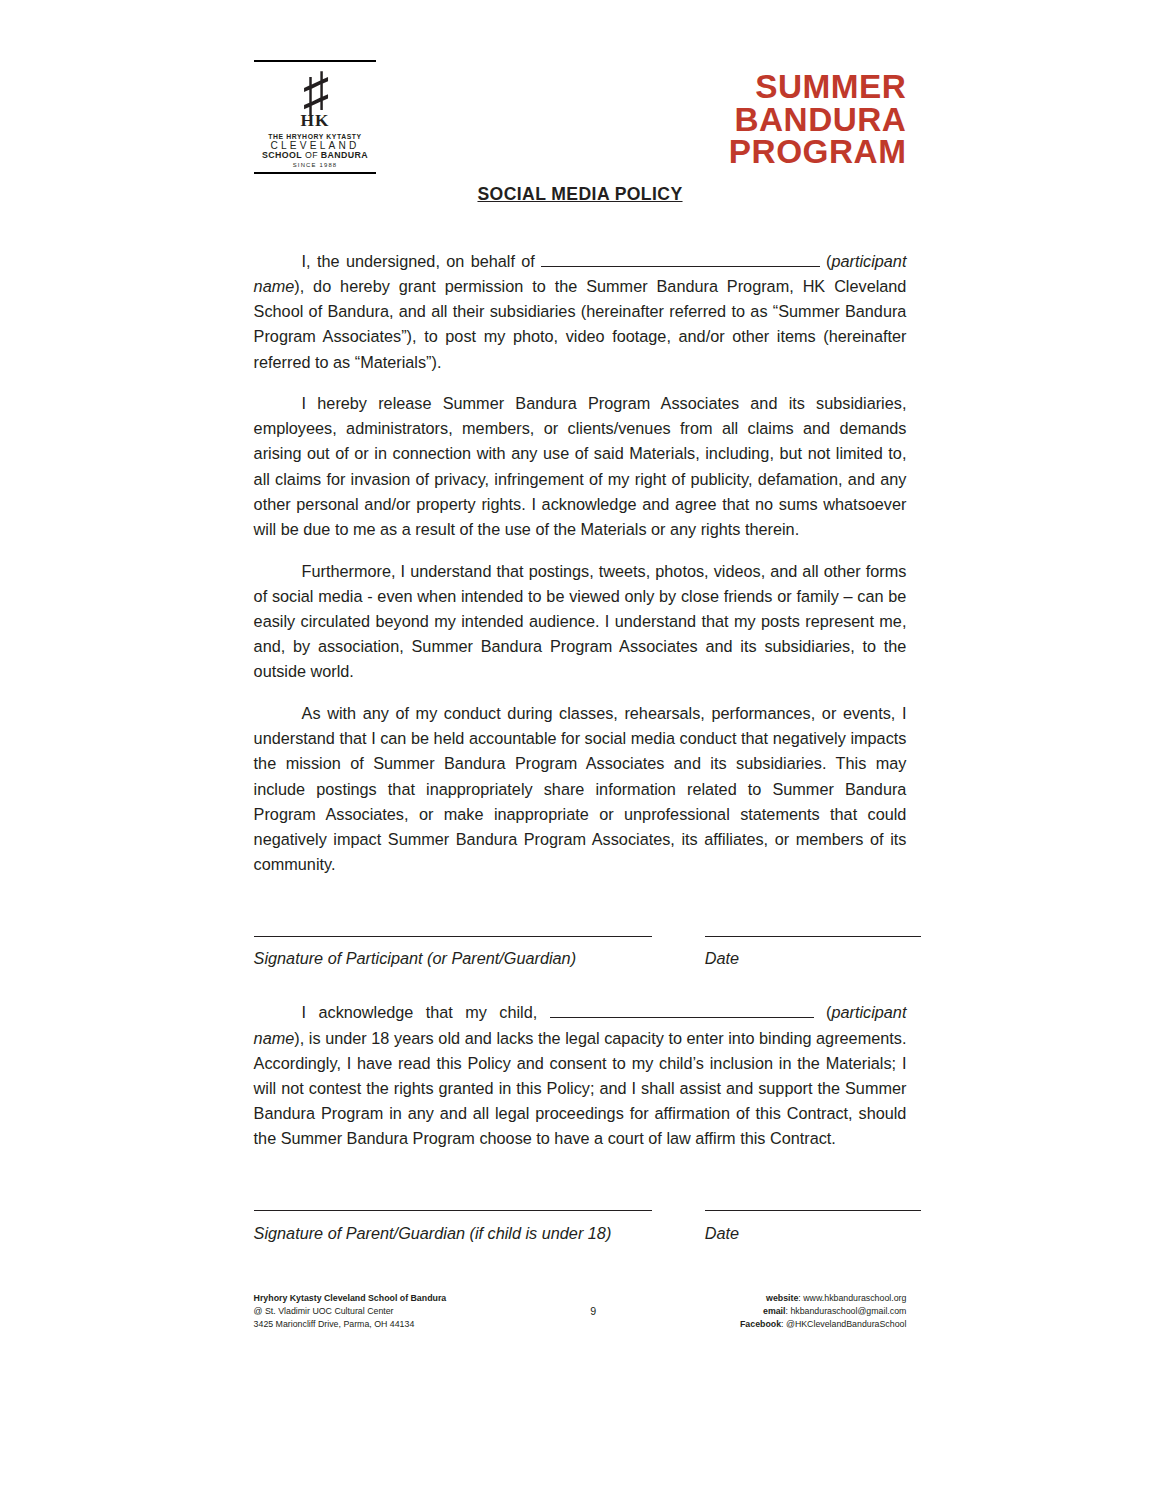♯ HK THE HRYHORY KYTASTY CLEVELAND SCHOOL OF BANDURA SINCE 1988
SUMMER BANDURA PROGRAM
SOCIAL MEDIA POLICY
I, the undersigned, on behalf of (participant name), do hereby grant permission to the Summer Bandura Program, HK Cleveland School of Bandura, and all their subsidiaries (hereinafter referred to as “Summer Bandura Program Associates”), to post my photo, video footage, and/or other items (hereinafter referred to as “Materials”).
I hereby release Summer Bandura Program Associates and its subsidiaries, employees, administrators, members, or clients/venues from all claims and demands arising out of or in connection with any use of said Materials, including, but not limited to, all claims for invasion of privacy, infringement of my right of publicity, defamation, and any other personal and/or property rights. I acknowledge and agree that no sums whatsoever will be due to me as a result of the use of the Materials or any rights therein.
Furthermore, I understand that postings, tweets, photos, videos, and all other forms of social media - even when intended to be viewed only by close friends or family – can be easily circulated beyond my intended audience. I understand that my posts represent me, and, by association, Summer Bandura Program Associates and its subsidiaries, to the outside world.
As with any of my conduct during classes, rehearsals, performances, or events, I understand that I can be held accountable for social media conduct that negatively impacts the mission of Summer Bandura Program Associates and its subsidiaries. This may include postings that inappropriately share information related to Summer Bandura Program Associates, or make inappropriate or unprofessional statements that could negatively impact Summer Bandura Program Associates, its affiliates, or members of its community.
Signature of Participant (or Parent/Guardian)
Date
I acknowledge that my child, (participant name), is under 18 years old and lacks the legal capacity to enter into binding agreements. Accordingly, I have read this Policy and consent to my child’s inclusion in the Materials; I will not contest the rights granted in this Policy; and I shall assist and support the Summer Bandura Program in any and all legal proceedings for affirmation of this Contract, should the Summer Bandura Program choose to have a court of law affirm this Contract.
Signature of Parent/Guardian (if child is under 18)
Date
Hryhory Kytasty Cleveland School of Bandura
@ St. Vladimir UOC Cultural Center
3425 Marioncliff Drive, Parma, OH 44134
9
website: www.hkbanduraschool.org
email: hkbanduraschool@gmail.com
Facebook: @HKClevelandBanduraSchool